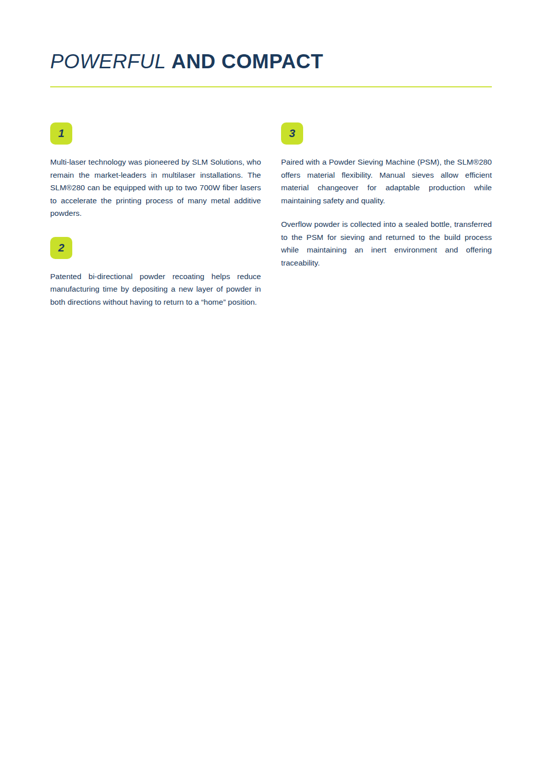POWERFUL AND COMPACT
1
Multi-laser technology was pioneered by SLM Solutions, who remain the market-leaders in multilaser installations. The SLM®280 can be equipped with up to two 700W fiber lasers to accelerate the printing process of many metal additive powders.
2
Patented bi-directional powder recoating helps reduce manufacturing time by depositing a new layer of powder in both directions without having to return to a “home” position.
3
Paired with a Powder Sieving Machine (PSM), the SLM®280 offers material flexibility. Manual sieves allow efficient material changeover for adaptable production while maintaining safety and quality.
Overflow powder is collected into a sealed bottle, transferred to the PSM for sieving and returned to the build process while maintaining an inert environment and offering traceability.